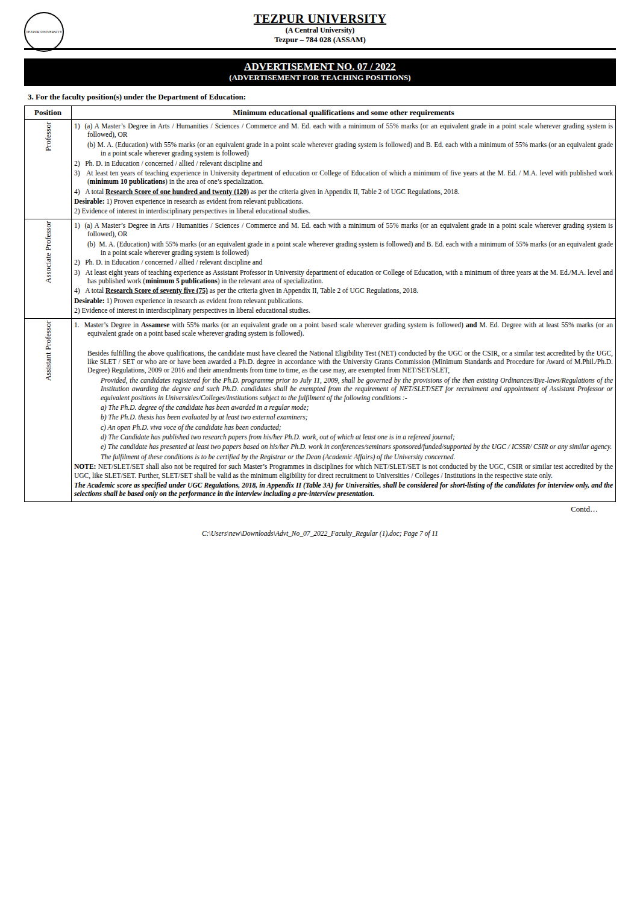TEZPUR UNIVERSITY
TEZPUR UNIVERSITY
(A Central University)
Tezpur – 784 028 (ASSAM)
ADVERTISEMENT NO. 07 / 2022
(ADVERTISEMENT FOR TEACHING POSITIONS)
3. For the faculty position(s) under the Department of Education:
| Position | Minimum educational qualifications and some other requirements |
| --- | --- |
| Professor | 1) (a) A Master’s Degree in Arts / Humanities / Sciences / Commerce and M. Ed. each with a minimum of 55% marks (or an equivalent grade in a point scale wherever grading system is followed), OR (b) M. A. (Education) with 55% marks (or an equivalent grade in a point scale wherever grading system is followed) and B. Ed. each with a minimum of 55% marks (or an equivalent grade in a point scale wherever grading system is followed) 2) Ph. D. in Education / concerned / allied / relevant discipline and 3) At least ten years of teaching experience in University department of education or College of Education of which a minimum of five years at the M. Ed. / M.A. level with published work ( minimum 10 publications ) in the area of one’s specialization. 4) A total Research Score of one hundred and twenty (120) as per the criteria given in Appendix II, Table 2 of UGC Regulations, 2018. Desirable: 1) Proven experience in research as evident from relevant publications. 2) Evidence of interest in interdisciplinary perspectives in liberal educational studies. |
| Associate Professor | 1) (a) A Master’s Degree in Arts / Humanities / Sciences / Commerce and M. Ed. each with a minimum of 55% marks (or an equivalent grade in a point scale wherever grading system is followed), OR (b) M. A. (Education) with 55% marks (or an equivalent grade in a point scale wherever grading system is followed) and B. Ed. each with a minimum of 55% marks (or an equivalent grade in a point scale wherever grading system is followed) 2) Ph. D. in Education / concerned / allied / relevant discipline and 3) At least eight years of teaching experience as Assistant Professor in University department of education or College of Education, with a minimum of three years at the M. Ed./M.A. level and has published work ( minimum 5 publications ) in the relevant area of specialization. 4) A total Research Score of seventy five (75) as per the criteria given in Appendix II, Table 2 of UGC Regulations, 2018. Desirable: 1) Proven experience in research as evident from relevant publications. 2) Evidence of interest in interdisciplinary perspectives in liberal educational studies. |
| Assistant Professor | 1. Master’s Degree in Assamese with 55% marks (or an equivalent grade on a point based scale wherever grading system is followed) and M. Ed. Degree with at least 55% marks (or an equivalent grade on a point based scale wherever grading system is followed). Besides fulfilling the above qualifications, the candidate must have cleared the National Eligibility Test (NET) conducted by the UGC or the CSIR, or a similar test accredited by the UGC, like SLET / SET or who are or have been awarded a Ph.D. degree in accordance with the University Grants Commission (Minimum Standards and Procedure for Award of M.Phil./Ph.D. Degree) Regulations, 2009 or 2016 and their amendments from time to time, as the case may, are exempted from NET/SET/SLET, Provided, the candidates registered for the Ph.D. programme prior to July 11, 2009, shall be governed by the provisions of the then existing Ordinances/Bye-laws/Regulations of the Institution awarding the degree and such Ph.D. candidates shall be exempted from the requirement of NET/SLET/SET for recruitment and appointment of Assistant Professor or equivalent positions in Universities/Colleges/Institutions subject to the fulfilment of the following conditions :- a) The Ph.D. degree of the candidate has been awarded in a regular mode; b) The Ph.D. thesis has been evaluated by at least two external examiners; c) An open Ph.D. viva voce of the candidate has been conducted; d) The Candidate has published two research papers from his/her Ph.D. work, out of which at least one is in a refereed journal; e) The candidate has presented at least two papers based on his/her Ph.D. work in conferences/seminars sponsored/funded/supported by the UGC / ICSSR/ CSIR or any similar agency. The fulfilment of these conditions is to be certified by the Registrar or the Dean (Academic Affairs) of the University concerned. NOTE: NET/SLET/SET shall also not be required for such Master’s Programmes in disciplines for which NET/SLET/SET is not conducted by the UGC, CSIR or similar test accredited by the UGC, like SLET/SET. Further, SLET/SET shall be valid as the minimum eligibility for direct recruitment to Universities / Colleges / Institutions in the respective state only. The Academic score as specified under UGC Regulations, 2018, in Appendix II (Table 3A) for Universities, shall be considered for short-listing of the candidates for interview only, and the selections shall be based only on the performance in the interview including a pre-interview presentation. |
Contd…
C:\Users\new\Downloads\Advt_No_07_2022_Faculty_Regular (1).doc; Page 7 of 11